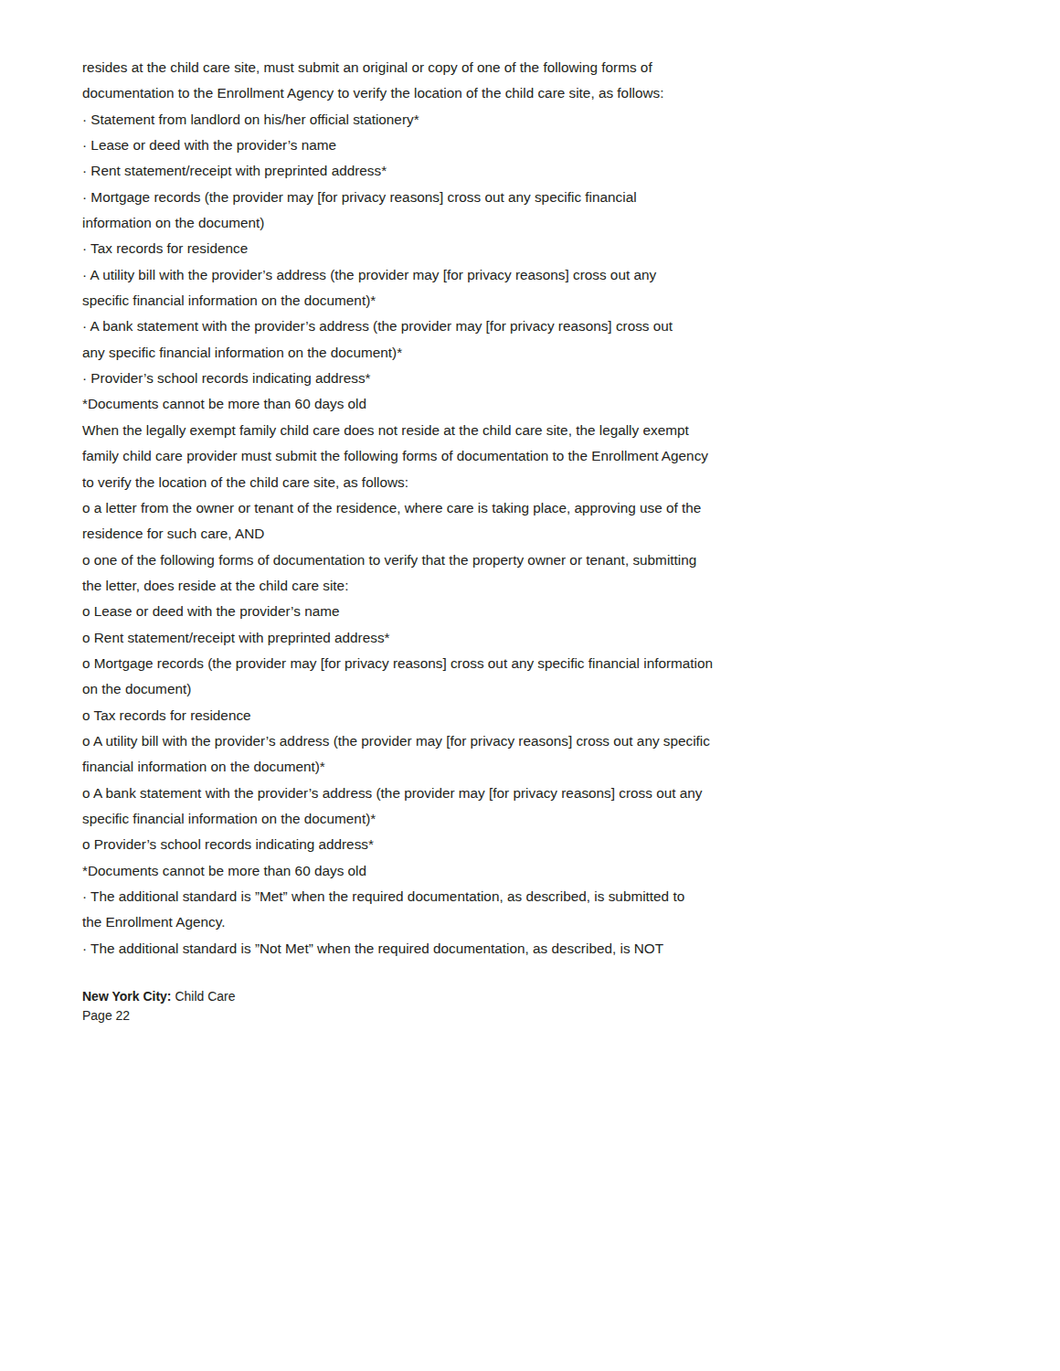resides at the child care site, must submit an original or copy of one of the following forms of
documentation to the Enrollment Agency to verify the location of the child care site, as follows:
· Statement from landlord on his/her official stationery*
· Lease or deed with the provider’s name
· Rent statement/receipt with preprinted address*
· Mortgage records (the provider may [for privacy reasons] cross out any specific financial
information on the document)
· Tax records for residence
· A utility bill with the provider’s address (the provider may [for privacy reasons] cross out any
specific financial information on the document)*
· A bank statement with the provider’s address (the provider may [for privacy reasons] cross out
any specific financial information on the document)*
· Provider’s school records indicating address*
*Documents cannot be more than 60 days old
When the legally exempt family child care does not reside at the child care site, the legally exempt
family child care provider must submit the following forms of documentation to the Enrollment Agency
to verify the location of the child care site, as follows:
o a letter from the owner or tenant of the residence, where care is taking place, approving use of the
residence for such care, AND
o one of the following forms of documentation to verify that the property owner or tenant, submitting
the letter, does reside at the child care site:
o Lease or deed with the provider’s name
o Rent statement/receipt with preprinted address*
o Mortgage records (the provider may [for privacy reasons] cross out any specific financial information
on the document)
o Tax records for residence
o A utility bill with the provider’s address (the provider may [for privacy reasons] cross out any specific
financial information on the document)*
o A bank statement with the provider’s address (the provider may [for privacy reasons] cross out any
specific financial information on the document)*
o Provider’s school records indicating address*
*Documents cannot be more than 60 days old
· The additional standard is ”Met” when the required documentation, as described, is submitted to
the Enrollment Agency.
· The additional standard is ”Not Met” when the required documentation, as described, is NOT
New York City: Child Care Page 22